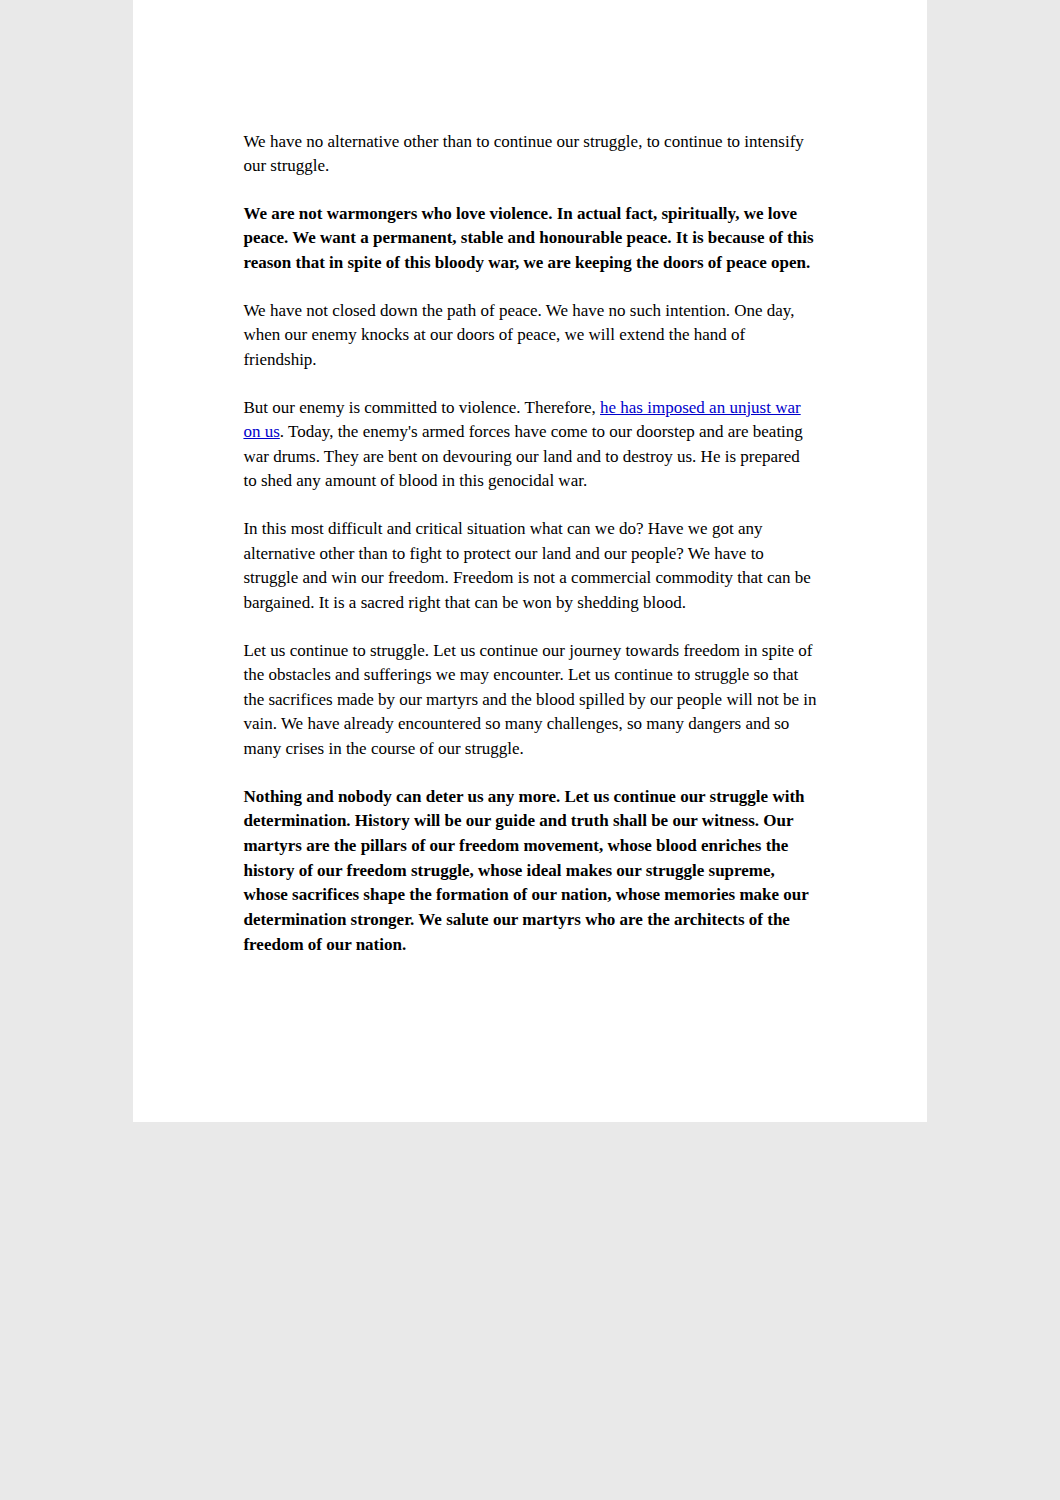We have no alternative other than to continue our struggle, to continue to intensify our struggle.
We are not warmongers who love violence. In actual fact, spiritually, we love peace. We want a permanent, stable and honourable peace. It is because of this reason that in spite of this bloody war, we are keeping the doors of peace open.
We have not closed down the path of peace. We have no such intention. One day, when our enemy knocks at our doors of peace, we will extend the hand of friendship.
But our enemy is committed to violence. Therefore, he has imposed an unjust war on us. Today, the enemy's armed forces have come to our doorstep and are beating war drums. They are bent on devouring our land and to destroy us. He is prepared to shed any amount of blood in this genocidal war.
In this most difficult and critical situation what can we do? Have we got any alternative other than to fight to protect our land and our people? We have to struggle and win our freedom. Freedom is not a commercial commodity that can be bargained. It is a sacred right that can be won by shedding blood.
Let us continue to struggle. Let us continue our journey towards freedom in spite of the obstacles and sufferings we may encounter. Let us continue to struggle so that the sacrifices made by our martyrs and the blood spilled by our people will not be in vain. We have already encountered so many challenges, so many dangers and so many crises in the course of our struggle.
Nothing and nobody can deter us any more. Let us continue our struggle with determination. History will be our guide and truth shall be our witness. Our martyrs are the pillars of our freedom movement, whose blood enriches the history of our freedom struggle, whose ideal makes our struggle supreme, whose sacrifices shape the formation of our nation, whose memories make our determination stronger. We salute our martyrs who are the architects of the freedom of our nation.